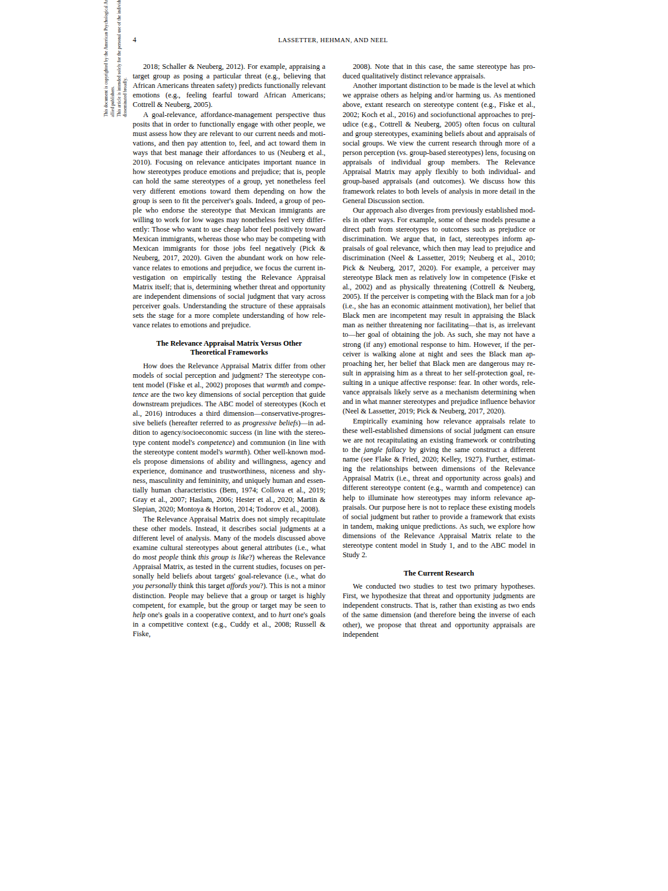This document is copyrighted by the American Psychological Association or one of its allied publishers.
This article is intended solely for the personal use of the individual user and is not to be disseminated broadly.
4 LASSETTER, HEHMAN, AND NEEL
2018; Schaller & Neuberg, 2012). For example, appraising a target group as posing a particular threat (e.g., believing that African Americans threaten safety) predicts functionally relevant emotions (e.g., feeling fearful toward African Americans; Cottrell & Neuberg, 2005).
A goal-relevance, affordance-management perspective thus posits that in order to functionally engage with other people, we must assess how they are relevant to our current needs and motivations, and then pay attention to, feel, and act toward them in ways that best manage their affordances to us (Neuberg et al., 2010). Focusing on relevance anticipates important nuance in how stereotypes produce emotions and prejudice; that is, people can hold the same stereotypes of a group, yet nonetheless feel very different emotions toward them depending on how the group is seen to fit the perceiver's goals. Indeed, a group of people who endorse the stereotype that Mexican immigrants are willing to work for low wages may nonetheless feel very differently: Those who want to use cheap labor feel positively toward Mexican immigrants, whereas those who may be competing with Mexican immigrants for those jobs feel negatively (Pick & Neuberg, 2017, 2020). Given the abundant work on how relevance relates to emotions and prejudice, we focus the current investigation on empirically testing the Relevance Appraisal Matrix itself; that is, determining whether threat and opportunity are independent dimensions of social judgment that vary across perceiver goals. Understanding the structure of these appraisals sets the stage for a more complete understanding of how relevance relates to emotions and prejudice.
The Relevance Appraisal Matrix Versus Other
Theoretical Frameworks
How does the Relevance Appraisal Matrix differ from other models of social perception and judgment? The stereotype content model (Fiske et al., 2002) proposes that warmth and competence are the two key dimensions of social perception that guide downstream prejudices. The ABC model of stereotypes (Koch et al., 2016) introduces a third dimension—conservative-progressive beliefs (hereafter referred to as progressive beliefs)—in addition to agency/socioeconomic success (in line with the stereotype content model's competence) and communion (in line with the stereotype content model's warmth). Other well-known models propose dimensions of ability and willingness, agency and experience, dominance and trustworthiness, niceness and shyness, masculinity and femininity, and uniquely human and essentially human characteristics (Bem, 1974; Collova et al., 2019; Gray et al., 2007; Haslam, 2006; Hester et al., 2020; Martin & Slepian, 2020; Montoya & Horton, 2014; Todorov et al., 2008).
The Relevance Appraisal Matrix does not simply recapitulate these other models. Instead, it describes social judgments at a different level of analysis. Many of the models discussed above examine cultural stereotypes about general attributes (i.e., what do most people think this group is like?) whereas the Relevance Appraisal Matrix, as tested in the current studies, focuses on personally held beliefs about targets' goal-relevance (i.e., what do you personally think this target affords you?). This is not a minor distinction. People may believe that a group or target is highly competent, for example, but the group or target may be seen to help one's goals in a cooperative context, and to hurt one's goals in a competitive context (e.g., Cuddy et al., 2008; Russell & Fiske,
2008). Note that in this case, the same stereotype has produced qualitatively distinct relevance appraisals.
Another important distinction to be made is the level at which we appraise others as helping and/or harming us. As mentioned above, extant research on stereotype content (e.g., Fiske et al., 2002; Koch et al., 2016) and sociofunctional approaches to prejudice (e.g., Cottrell & Neuberg, 2005) often focus on cultural and group stereotypes, examining beliefs about and appraisals of social groups. We view the current research through more of a person perception (vs. group-based stereotypes) lens, focusing on appraisals of individual group members. The Relevance Appraisal Matrix may apply flexibly to both individual- and group-based appraisals (and outcomes). We discuss how this framework relates to both levels of analysis in more detail in the General Discussion section.
Our approach also diverges from previously established models in other ways. For example, some of these models presume a direct path from stereotypes to outcomes such as prejudice or discrimination. We argue that, in fact, stereotypes inform appraisals of goal relevance, which then may lead to prejudice and discrimination (Neel & Lassetter, 2019; Neuberg et al., 2010; Pick & Neuberg, 2017, 2020). For example, a perceiver may stereotype Black men as relatively low in competence (Fiske et al., 2002) and as physically threatening (Cottrell & Neuberg, 2005). If the perceiver is competing with the Black man for a job (i.e., she has an economic attainment motivation), her belief that Black men are incompetent may result in appraising the Black man as neither threatening nor facilitating—that is, as irrelevant to—her goal of obtaining the job. As such, she may not have a strong (if any) emotional response to him. However, if the perceiver is walking alone at night and sees the Black man approaching her, her belief that Black men are dangerous may result in appraising him as a threat to her self-protection goal, resulting in a unique affective response: fear. In other words, relevance appraisals likely serve as a mechanism determining when and in what manner stereotypes and prejudice influence behavior (Neel & Lassetter, 2019; Pick & Neuberg, 2017, 2020).
Empirically examining how relevance appraisals relate to these well-established dimensions of social judgment can ensure we are not recapitulating an existing framework or contributing to the jangle fallacy by giving the same construct a different name (see Flake & Fried, 2020; Kelley, 1927). Further, estimating the relationships between dimensions of the Relevance Appraisal Matrix (i.e., threat and opportunity across goals) and different stereotype content (e.g., warmth and competence) can help to illuminate how stereotypes may inform relevance appraisals. Our purpose here is not to replace these existing models of social judgment but rather to provide a framework that exists in tandem, making unique predictions. As such, we explore how dimensions of the Relevance Appraisal Matrix relate to the stereotype content model in Study 1, and to the ABC model in Study 2.
The Current Research
We conducted two studies to test two primary hypotheses. First, we hypothesize that threat and opportunity judgments are independent constructs. That is, rather than existing as two ends of the same dimension (and therefore being the inverse of each other), we propose that threat and opportunity appraisals are independent